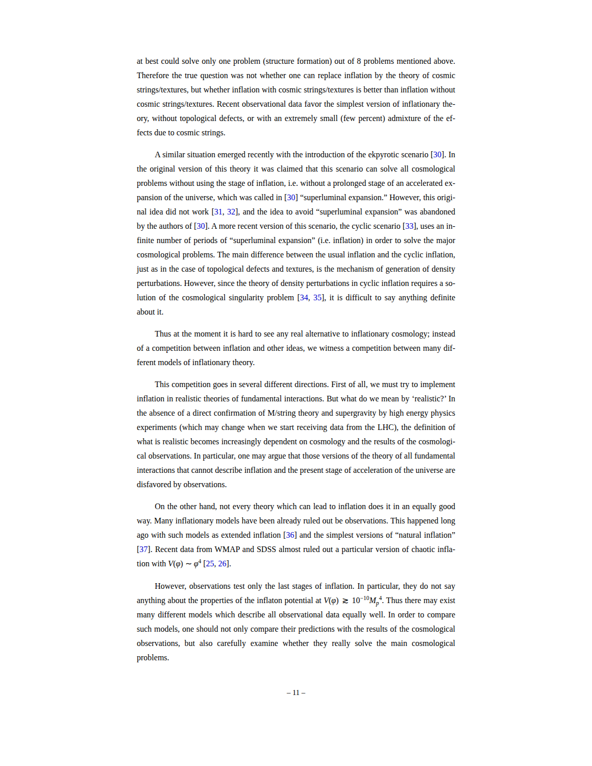at best could solve only one problem (structure formation) out of 8 problems mentioned above. Therefore the true question was not whether one can replace inflation by the theory of cosmic strings/textures, but whether inflation with cosmic strings/textures is better than inflation without cosmic strings/textures. Recent observational data favor the simplest version of inflationary theory, without topological defects, or with an extremely small (few percent) admixture of the effects due to cosmic strings.
A similar situation emerged recently with the introduction of the ekpyrotic scenario [30]. In the original version of this theory it was claimed that this scenario can solve all cosmological problems without using the stage of inflation, i.e. without a prolonged stage of an accelerated expansion of the universe, which was called in [30] “superluminal expansion.” However, this original idea did not work [31, 32], and the idea to avoid “superluminal expansion” was abandoned by the authors of [30]. A more recent version of this scenario, the cyclic scenario [33], uses an infinite number of periods of “superluminal expansion” (i.e. inflation) in order to solve the major cosmological problems. The main difference between the usual inflation and the cyclic inflation, just as in the case of topological defects and textures, is the mechanism of generation of density perturbations. However, since the theory of density perturbations in cyclic inflation requires a solution of the cosmological singularity problem [34, 35], it is difficult to say anything definite about it.
Thus at the moment it is hard to see any real alternative to inflationary cosmology; instead of a competition between inflation and other ideas, we witness a competition between many different models of inflationary theory.
This competition goes in several different directions. First of all, we must try to implement inflation in realistic theories of fundamental interactions. But what do we mean by ‘realistic?’ In the absence of a direct confirmation of M/string theory and supergravity by high energy physics experiments (which may change when we start receiving data from the LHC), the definition of what is realistic becomes increasingly dependent on cosmology and the results of the cosmological observations. In particular, one may argue that those versions of the theory of all fundamental interactions that cannot describe inflation and the present stage of acceleration of the universe are disfavored by observations.
On the other hand, not every theory which can lead to inflation does it in an equally good way. Many inflationary models have been already ruled out be observations. This happened long ago with such models as extended inflation [36] and the simplest versions of “natural inflation” [37]. Recent data from WMAP and SDSS almost ruled out a particular version of chaotic inflation with V(φ) ∼ φ4 [25, 26].
However, observations test only the last stages of inflation. In particular, they do not say anything about the properties of the inflaton potential at V(φ) ≳ 10−10Mp4. Thus there may exist many different models which describe all observational data equally well. In order to compare such models, one should not only compare their predictions with the results of the cosmological observations, but also carefully examine whether they really solve the main cosmological problems.
– 11 –